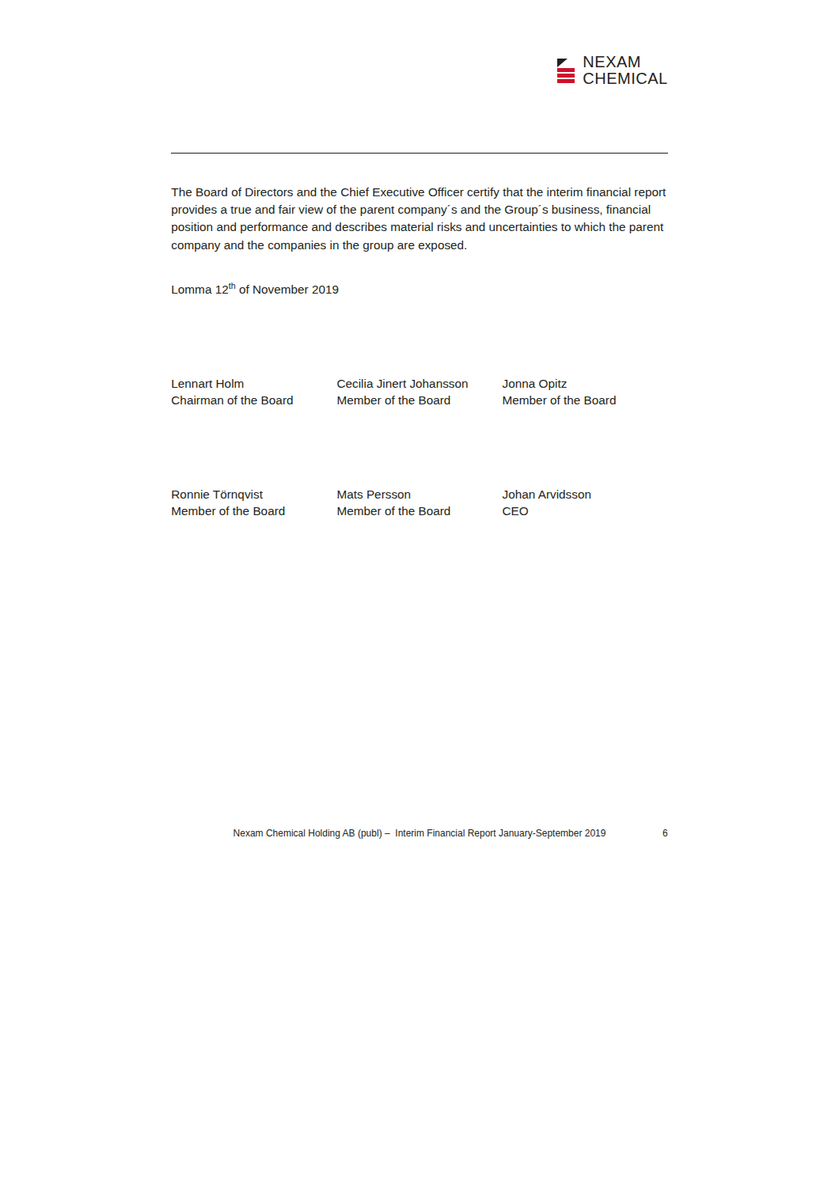Nexam Chemical
The Board of Directors and the Chief Executive Officer certify that the interim financial report provides a true and fair view of the parent company´s and the Group´s business, financial position and performance and describes material risks and uncertainties to which the parent company and the companies in the group are exposed.
Lomma 12th of November 2019
Lennart Holm
Chairman of the Board
Cecilia Jinert Johansson
Member of the Board
Jonna Opitz
Member of the Board
Ronnie Törnqvist
Member of the Board
Mats Persson
Member of the Board
Johan Arvidsson
CEO
Nexam Chemical Holding AB (publ) – Interim Financial Report January-September 2019
6